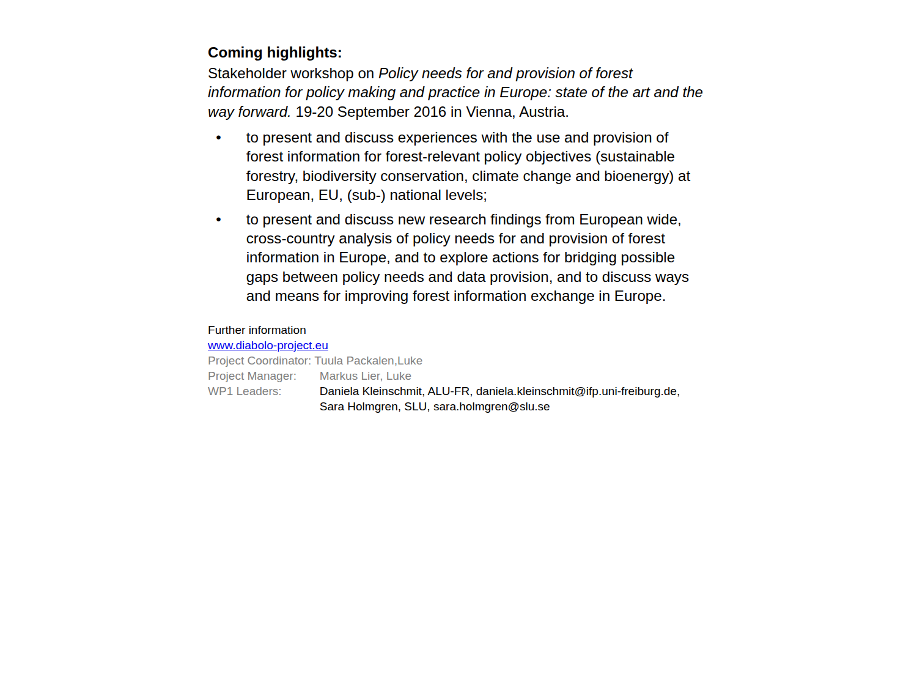Coming highlights:
Stakeholder workshop on Policy needs for and provision of forest information for policy making and practice in Europe: state of the art and the way forward. 19-20 September 2016 in Vienna, Austria.
to present and discuss experiences with the use and provision of forest information for forest-relevant policy objectives (sustainable forestry, biodiversity conservation, climate change and bioenergy) at European, EU, (sub-) national levels;
to present and discuss new research findings from European wide, cross-country analysis of policy needs for and provision of forest information in Europe, and to explore actions for bridging possible gaps between policy needs and data provision, and to discuss ways and means for improving forest information exchange in Europe.
Further information www.diabolo-project.eu Project Coordinator: Tuula Packalen,Luke Project Manager: Markus Lier, Luke WP1 Leaders: Daniela Kleinschmit, ALU-FR, daniela.kleinschmit@ifp.uni-freiburg.de, Sara Holmgren, SLU, sara.holmgren@slu.se